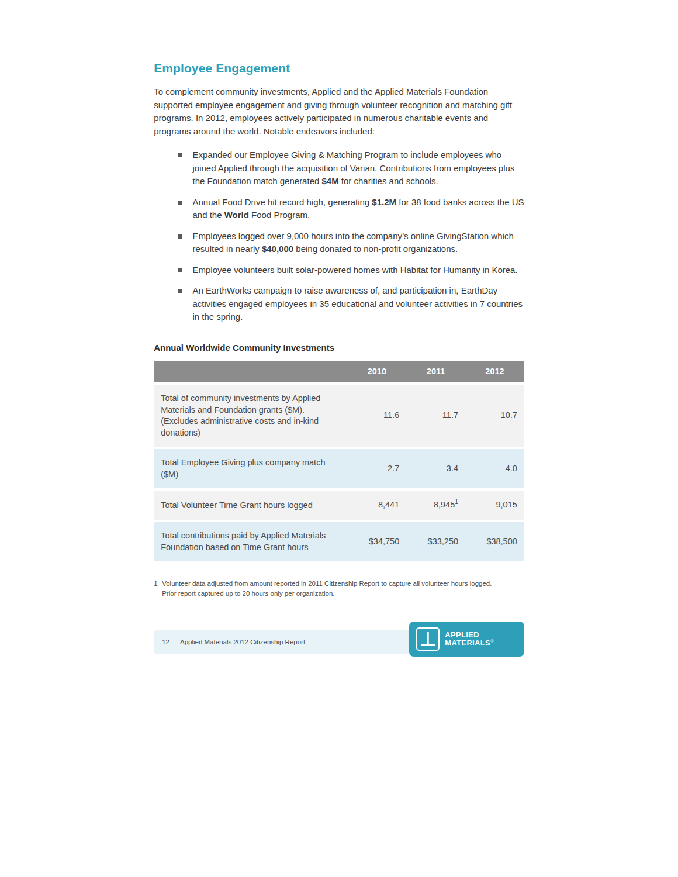Employee Engagement
To complement community investments, Applied and the Applied Materials Foundation supported employee engagement and giving through volunteer recognition and matching gift programs. In 2012, employees actively participated in numerous charitable events and programs around the world. Notable endeavors included:
Expanded our Employee Giving & Matching Program to include employees who joined Applied through the acquisition of Varian. Contributions from employees plus the Foundation match generated $4M for charities and schools.
Annual Food Drive hit record high, generating $1.2M for 38 food banks across the US and the World Food Program.
Employees logged over 9,000 hours into the company’s online GivingStation which resulted in nearly $40,000 being donated to non-profit organizations.
Employee volunteers built solar-powered homes with Habitat for Humanity in Korea.
An EarthWorks campaign to raise awareness of, and participation in, EarthDay activities engaged employees in 35 educational and volunteer activities in 7 countries in the spring.
Annual Worldwide Community Investments
| | 2010 | 2011 | 2012 |
| --- | --- | --- | --- |
| Total of community investments by Applied Materials and Foundation grants ($M). (Excludes administrative costs and in-kind donations) | 11.6 | 11.7 | 10.7 |
| Total Employee Giving plus company match ($M) | 2.7 | 3.4 | 4.0 |
| Total Volunteer Time Grant hours logged | 8,441 | 8,945 1 | 9,015 |
| Total contributions paid by Applied Materials Foundation based on Time Grant hours | $34,750 | $33,250 | $38,500 |
1 Volunteer data adjusted from amount reported in 2011 Citizenship Report to capture all volunteer hours logged. Prior report captured up to 20 hours only per organization.
12 Applied Materials 2012 Citizenship Report
APPLIED
MATERIALS®